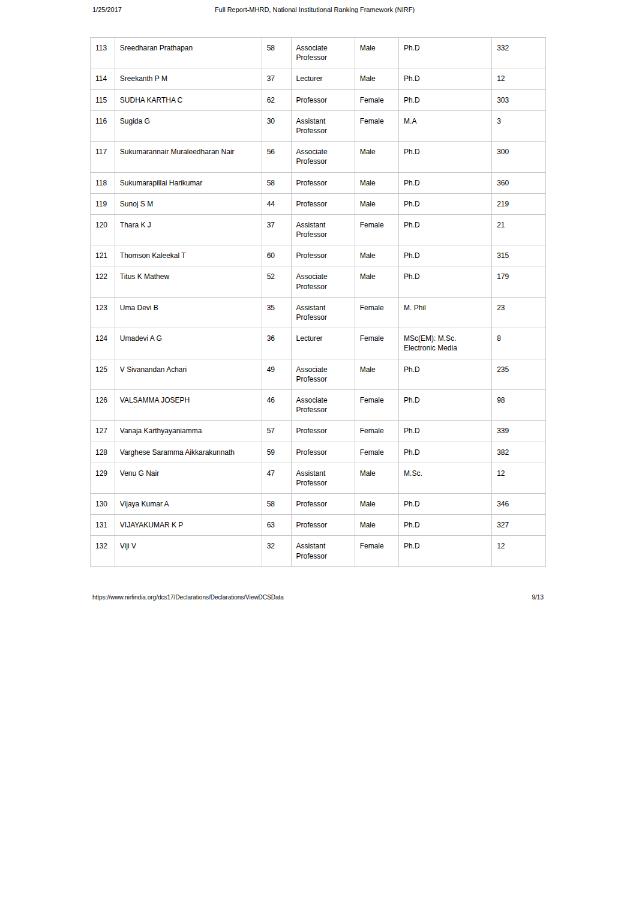1/25/2017
Full Report-MHRD, National Institutional Ranking Framework (NIRF)
| 113 | Sreedharan Prathapan | 58 | Associate Professor | Male | Ph.D | 332 |
| 114 | Sreekanth P M | 37 | Lecturer | Male | Ph.D | 12 |
| 115 | SUDHA KARTHA C | 62 | Professor | Female | Ph.D | 303 |
| 116 | Sugida G | 30 | Assistant Professor | Female | M.A | 3 |
| 117 | Sukumarannair Muraleedharan Nair | 56 | Associate Professor | Male | Ph.D | 300 |
| 118 | Sukumarapillai Harikumar | 58 | Professor | Male | Ph.D | 360 |
| 119 | Sunoj S M | 44 | Professor | Male | Ph.D | 219 |
| 120 | Thara K J | 37 | Assistant Professor | Female | Ph.D | 21 |
| 121 | Thomson Kaleekal T | 60 | Professor | Male | Ph.D | 315 |
| 122 | Titus K Mathew | 52 | Associate Professor | Male | Ph.D | 179 |
| 123 | Uma Devi B | 35 | Assistant Professor | Female | M. Phil | 23 |
| 124 | Umadevi A G | 36 | Lecturer | Female | MSc(EM): M.Sc. Electronic Media | 8 |
| 125 | V Sivanandan Achari | 49 | Associate Professor | Male | Ph.D | 235 |
| 126 | VALSAMMA JOSEPH | 46 | Associate Professor | Female | Ph.D | 98 |
| 127 | Vanaja Karthyayaniamma | 57 | Professor | Female | Ph.D | 339 |
| 128 | Varghese Saramma Aikkarakunnath | 59 | Professor | Female | Ph.D | 382 |
| 129 | Venu G Nair | 47 | Assistant Professor | Male | M.Sc. | 12 |
| 130 | Vijaya Kumar A | 58 | Professor | Male | Ph.D | 346 |
| 131 | VIJAYAKUMAR K P | 63 | Professor | Male | Ph.D | 327 |
| 132 | Viji V | 32 | Assistant Professor | Female | Ph.D | 12 |
https://www.nirfindia.org/dcs17/Declarations/Declarations/ViewDCSData
9/13